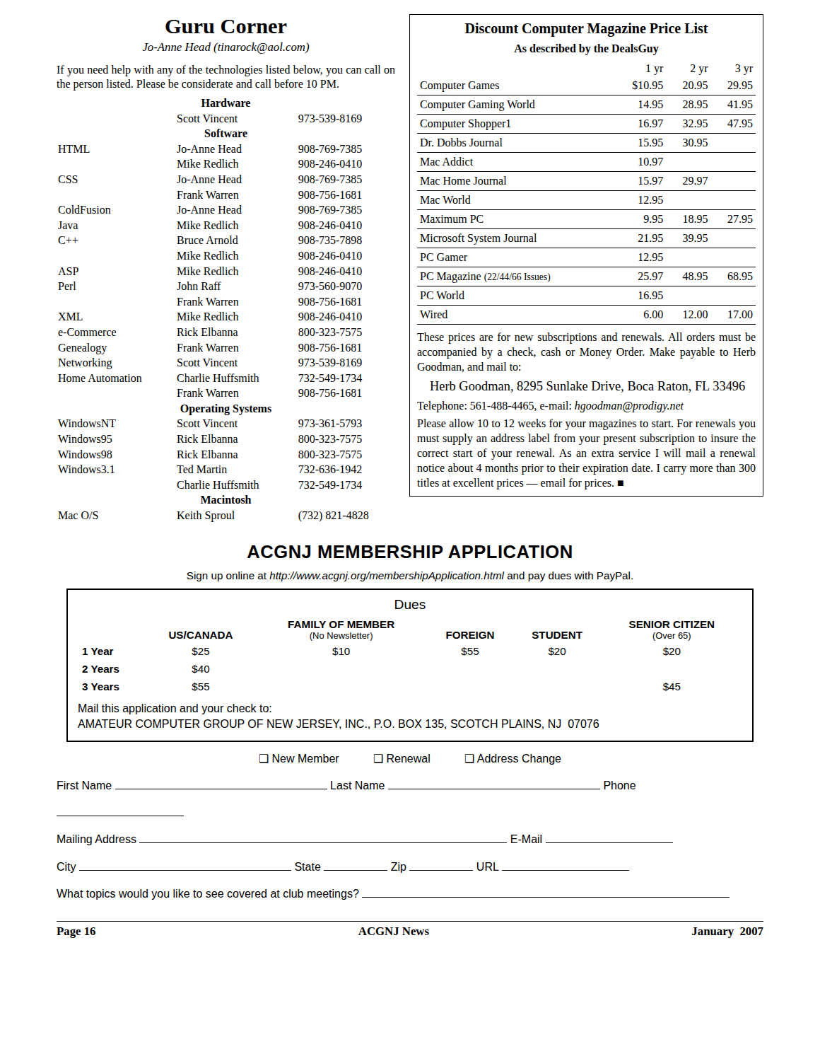Guru Corner
Jo-Anne Head (tinarock@aol.com)
If you need help with any of the technologies listed below, you can call on the person listed. Please be considerate and call before 10 PM.
| Hardware |
| | Scott Vincent | 973-539-8169 |
| Software |
| HTML | Jo-Anne Head | 908-769-7385 |
| | Mike Redlich | 908-246-0410 |
| CSS | Jo-Anne Head | 908-769-7385 |
| | Frank Warren | 908-756-1681 |
| ColdFusion | Jo-Anne Head | 908-769-7385 |
| Java | Mike Redlich | 908-246-0410 |
| C++ | Bruce Arnold | 908-735-7898 |
| | Mike Redlich | 908-246-0410 |
| ASP | Mike Redlich | 908-246-0410 |
| Perl | John Raff | 973-560-9070 |
| | Frank Warren | 908-756-1681 |
| XML | Mike Redlich | 908-246-0410 |
| e-Commerce | Rick Elbanna | 800-323-7575 |
| Genealogy | Frank Warren | 908-756-1681 |
| Networking | Scott Vincent | 973-539-8169 |
| Home Automation | Charlie Huffsmith | 732-549-1734 |
| | Frank Warren | 908-756-1681 |
| Operating Systems |
| WindowsNT | Scott Vincent | 973-361-5793 |
| Windows95 | Rick Elbanna | 800-323-7575 |
| Windows98 | Rick Elbanna | 800-323-7575 |
| Windows3.1 | Ted Martin | 732-636-1942 |
| | Charlie Huffsmith | 732-549-1734 |
| Macintosh |
| Mac O/S | Keith Sproul | (732) 821-4828 |
Discount Computer Magazine Price List
As described by the DealsGuy
| | 1 yr | 2 yr | 3 yr |
| --- | --- | --- | --- |
| Computer Games | $10.95 | 20.95 | 29.95 |
| Computer Gaming World | 14.95 | 28.95 | 41.95 |
| Computer Shopper1 | 16.97 | 32.95 | 47.95 |
| Dr. Dobbs Journal | 15.95 | 30.95 | |
| Mac Addict | 10.97 | | |
| Mac Home Journal | 15.97 | 29.97 | |
| Mac World | 12.95 | | |
| Maximum PC | 9.95 | 18.95 | 27.95 |
| Microsoft System Journal | 21.95 | 39.95 | |
| PC Gamer | 12.95 | | |
| PC Magazine (22/44/66 Issues) | 25.97 | 48.95 | 68.95 |
| PC World | 16.95 | | |
| Wired | 6.00 | 12.00 | 17.00 |
These prices are for new subscriptions and renewals. All orders must be accompanied by a check, cash or Money Order. Make payable to Herb Goodman, and mail to:
Herb Goodman, 8295 Sunlake Drive, Boca Raton, FL 33496
Telephone: 561-488-4465, e-mail: hgoodman@prodigy.net
Please allow 10 to 12 weeks for your magazines to start. For renewals you must supply an address label from your present subscription to insure the correct start of your renewal. As an extra service I will mail a renewal notice about 4 months prior to their expiration date. I carry more than 300 titles at excellent prices — email for prices. ■
ACGNJ MEMBERSHIP APPLICATION
Sign up online at http://www.acgnj.org/membershipApplication.html and pay dues with PayPal.
Dues
| | US/CANADA | FAMILY OF MEMBER (No Newsletter) | FOREIGN | STUDENT | SENIOR CITIZEN (Over 65) |
| --- | --- | --- | --- | --- | --- |
| 1 Year | $25 | $10 | $55 | $20 | $20 |
| 2 Years | $40 | | | | |
| 3 Years | $55 | | | | $45 |
Mail this application and your check to:
AMATEUR COMPUTER GROUP OF NEW JERSEY, INC., P.O. BOX 135, SCOTCH PLAINS, NJ 07076
❑ New Member ❑ Renewal ❑ Address Change
First Name Last Name Phone
Mailing Address E-Mail
City State Zip URL
What topics would you like to see covered at club meetings?
Page 16
ACGNJ News
January 2007